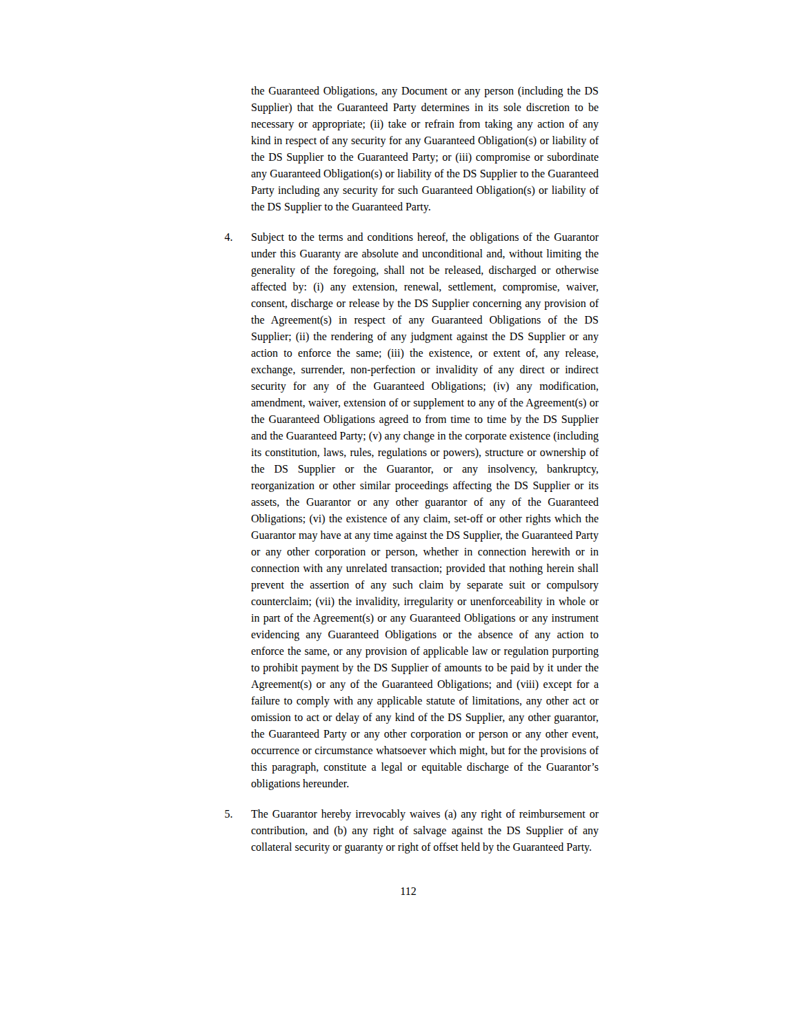the Guaranteed Obligations, any Document or any person (including the DS Supplier) that the Guaranteed Party determines in its sole discretion to be necessary or appropriate; (ii) take or refrain from taking any action of any kind in respect of any security for any Guaranteed Obligation(s) or liability of the DS Supplier to the Guaranteed Party; or (iii) compromise or subordinate any Guaranteed Obligation(s) or liability of the DS Supplier to the Guaranteed Party including any security for such Guaranteed Obligation(s) or liability of the DS Supplier to the Guaranteed Party.
Subject to the terms and conditions hereof, the obligations of the Guarantor under this Guaranty are absolute and unconditional and, without limiting the generality of the foregoing, shall not be released, discharged or otherwise affected by: (i) any extension, renewal, settlement, compromise, waiver, consent, discharge or release by the DS Supplier concerning any provision of the Agreement(s) in respect of any Guaranteed Obligations of the DS Supplier; (ii) the rendering of any judgment against the DS Supplier or any action to enforce the same; (iii) the existence, or extent of, any release, exchange, surrender, non-perfection or invalidity of any direct or indirect security for any of the Guaranteed Obligations; (iv) any modification, amendment, waiver, extension of or supplement to any of the Agreement(s) or the Guaranteed Obligations agreed to from time to time by the DS Supplier and the Guaranteed Party; (v) any change in the corporate existence (including its constitution, laws, rules, regulations or powers), structure or ownership of the DS Supplier or the Guarantor, or any insolvency, bankruptcy, reorganization or other similar proceedings affecting the DS Supplier or its assets, the Guarantor or any other guarantor of any of the Guaranteed Obligations; (vi) the existence of any claim, set-off or other rights which the Guarantor may have at any time against the DS Supplier, the Guaranteed Party or any other corporation or person, whether in connection herewith or in connection with any unrelated transaction; provided that nothing herein shall prevent the assertion of any such claim by separate suit or compulsory counterclaim; (vii) the invalidity, irregularity or unenforceability in whole or in part of the Agreement(s) or any Guaranteed Obligations or any instrument evidencing any Guaranteed Obligations or the absence of any action to enforce the same, or any provision of applicable law or regulation purporting to prohibit payment by the DS Supplier of amounts to be paid by it under the Agreement(s) or any of the Guaranteed Obligations; and (viii) except for a failure to comply with any applicable statute of limitations, any other act or omission to act or delay of any kind of the DS Supplier, any other guarantor, the Guaranteed Party or any other corporation or person or any other event, occurrence or circumstance whatsoever which might, but for the provisions of this paragraph, constitute a legal or equitable discharge of the Guarantor’s obligations hereunder.
The Guarantor hereby irrevocably waives (a) any right of reimbursement or contribution, and (b) any right of salvage against the DS Supplier of any collateral security or guaranty or right of offset held by the Guaranteed Party.
112